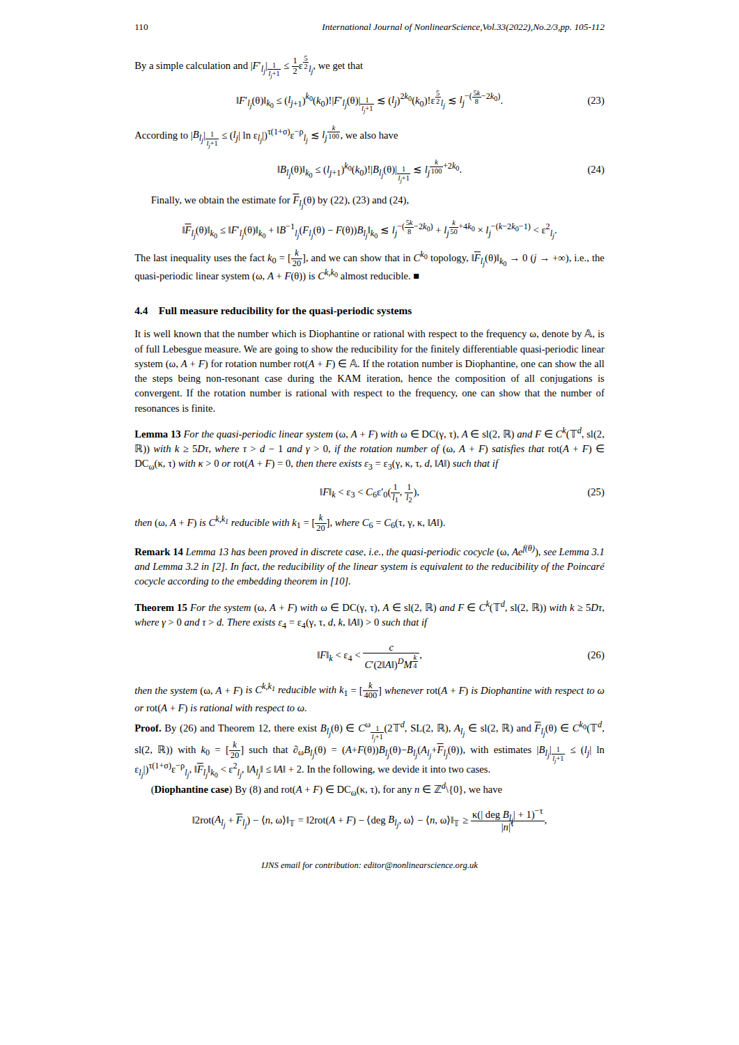110 International Journal of NonlinearScience,Vol.33(2022),No.2/3,pp. 105-112
By a simple calculation and |F′lj|1 lj+1 ≤ 12ε52lj, we get that
‖F′lj(θ)‖k0 ≤ (lj+1)k0(k0)!|F′lj(θ)|1 lj+1 ≲ (lj)2k0(k0)!ε52lj ≲ lj−(5k 8−2k0). (23)
According to |Blj|1 lj+1 ≤ (lj| ln εlj|)τ(1+σ)ε−ρlj ≲ ljk 100, we also have
‖Blj(θ)‖k0 ≤ (lj+1)k0(k0)!|Blj(θ)|1 lj+1 ≲ ljk 100+2k0. (24)
Finally, we obtain the estimate for Flj(θ) by (22), (23) and (24),
‖Flj(θ)‖k0 ≤ ‖F′lj(θ)‖k0 + ‖B−1lj(Flj(θ) − F(θ))Blj‖k0 ≲ lj−(5k 8−2k0) + ljk 50+4k0 × lj−(k−2k0−1) < ε2lj.
The last inequality uses the fact k0 = [k 20], and we can show that in Ck0 topology, ‖Flj(θ)‖k0 → 0 (j → +∞), i.e., the quasi-periodic linear system (ω, A + F(θ)) is Ck,k0 almost reducible. ■
4.4 Full measure reducibility for the quasi-periodic systems
It is well known that the number which is Diophantine or rational with respect to the frequency ω, denote by 𝔸, is of full Lebesgue measure. We are going to show the reducibility for the finitely differentiable quasi-periodic linear system (ω, A + F) for rotation number rot(A + F) ∈ 𝔸. If the rotation number is Diophantine, one can show the all the steps being non-resonant case during the KAM iteration, hence the composition of all conjugations is convergent. If the rotation number is rational with respect to the frequency, one can show that the number of resonances is finite.
Lemma 13 For the quasi-periodic linear system (ω, A + F) with ω ∈ DC(γ, τ), A ∈ sl(2, ℝ) and F ∈ Ck(𝕋d, sl(2, ℝ)) with k ≥ 5Dτ, where τ > d − 1 and γ > 0, if the rotation number of (ω, A + F) satisfies that rot(A + F) ∈ DCω(κ, τ) with κ > 0 or rot(A + F) = 0, then there exists ε3 = ε3(γ, κ, τ, d, ‖A‖) such that if
‖F‖k < ε3 < C6ε′0(1 l1, 1 l2), (25)
then (ω, A + F) is Ck,k1 reducible with k1 = [k 20], where C6 = C6(τ, γ, κ, ‖A‖).
Remark 14 Lemma 13 has been proved in discrete case, i.e., the quasi-periodic cocycle (ω, Aef(θ)), see Lemma 3.1 and Lemma 3.2 in [2]. In fact, the reducibility of the linear system is equivalent to the reducibility of the Poincaré cocycle according to the embedding theorem in [10].
Theorem 15 For the system (ω, A + F) with ω ∈ DC(γ, τ), A ∈ sl(2, ℝ) and F ∈ Ck(𝕋d, sl(2, ℝ)) with k ≥ 5Dτ, where γ > 0 and τ > d. There exists ε4 = ε4(γ, τ, d, k, ‖A‖) > 0 such that if
‖F‖k < ε4 < cC′(2‖A‖)DMk 4, (26)
then the system (ω, A + F) is Ck,k1 reducible with k1 = [k 400] whenever rot(A + F) is Diophantine with respect to ω or rot(A + F) is rational with respect to ω.
Proof. By (26) and Theorem 12, there exist Blj(θ) ∈ Cω1 lj+1(2𝕋d, SL(2, ℝ), Alj ∈ sl(2, ℝ) and Flj(θ) ∈ Ck0(𝕋d, sl(2, ℝ)) with k0 = [k 20] such that ∂ωBlj(θ) = (A+F(θ))Blj(θ)−Blj(Alj+Flj(θ)), with estimates |Blj|1 lj+1 ≤ (lj| ln εlj|)τ(1+σ)ε−ρlj, ‖Flj‖k0 < ε2lj, ‖Alj‖ ≤ ‖A‖ + 2. In the following, we devide it into two cases.
(Diophantine case) By (8) and rot(A + F) ∈ DCω(κ, τ), for any n ∈ ℤd\{0}, we have
‖2rot(Alj + Flj) − ⟨n, ω⟩‖𝕋 = ‖2rot(A + F) − ⟨deg Blj, ω⟩ − ⟨n, ω⟩‖𝕋 ≥ κ(| deg Blj| + 1)−τ|n|τ,
IJNS email for contribution: editor@nonlinearscience.org.uk